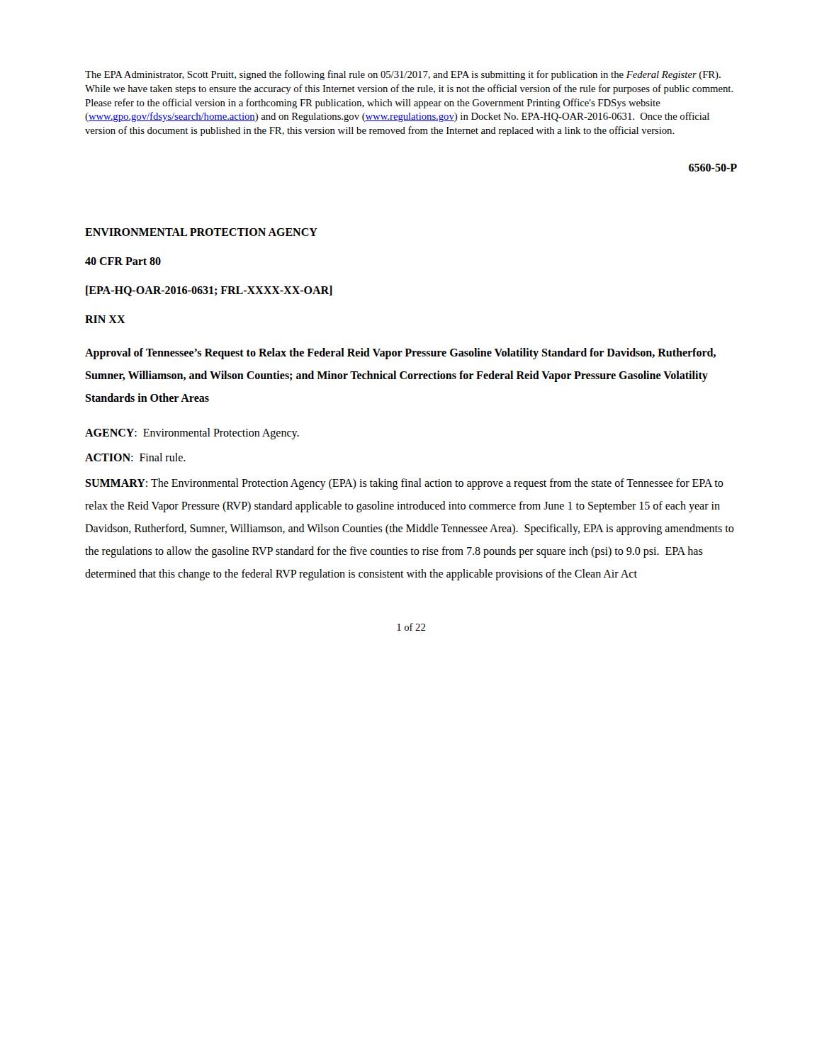The EPA Administrator, Scott Pruitt, signed the following final rule on 05/31/2017, and EPA is submitting it for publication in the Federal Register (FR). While we have taken steps to ensure the accuracy of this Internet version of the rule, it is not the official version of the rule for purposes of public comment. Please refer to the official version in a forthcoming FR publication, which will appear on the Government Printing Office's FDSys website (www.gpo.gov/fdsys/search/home.action) and on Regulations.gov (www.regulations.gov) in Docket No. EPA-HQ-OAR-2016-0631. Once the official version of this document is published in the FR, this version will be removed from the Internet and replaced with a link to the official version.
6560-50-P
ENVIRONMENTAL PROTECTION AGENCY
40 CFR Part 80
[EPA-HQ-OAR-2016-0631; FRL-XXXX-XX-OAR]
RIN XX
Approval of Tennessee’s Request to Relax the Federal Reid Vapor Pressure Gasoline Volatility Standard for Davidson, Rutherford, Sumner, Williamson, and Wilson Counties; and Minor Technical Corrections for Federal Reid Vapor Pressure Gasoline Volatility Standards in Other Areas
AGENCY: Environmental Protection Agency.
ACTION: Final rule.
SUMMARY: The Environmental Protection Agency (EPA) is taking final action to approve a request from the state of Tennessee for EPA to relax the Reid Vapor Pressure (RVP) standard applicable to gasoline introduced into commerce from June 1 to September 15 of each year in Davidson, Rutherford, Sumner, Williamson, and Wilson Counties (the Middle Tennessee Area). Specifically, EPA is approving amendments to the regulations to allow the gasoline RVP standard for the five counties to rise from 7.8 pounds per square inch (psi) to 9.0 psi. EPA has determined that this change to the federal RVP regulation is consistent with the applicable provisions of the Clean Air Act
1 of 22